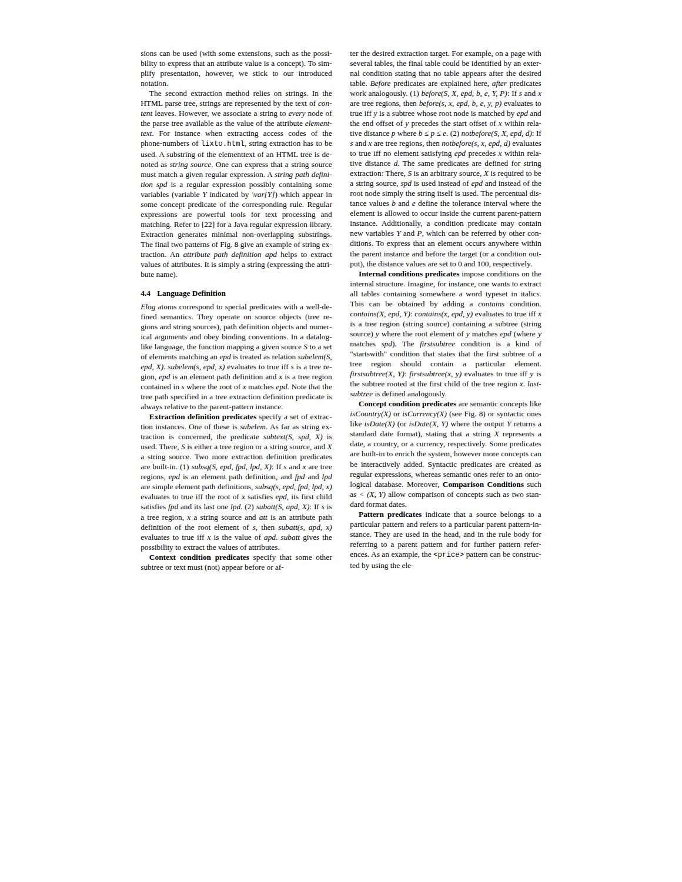sions can be used (with some extensions, such as the possibility to express that an attribute value is a concept). To simplify presentation, however, we stick to our introduced notation.
The second extraction method relies on strings. In the HTML parse tree, strings are represented by the text of content leaves. However, we associate a string to every node of the parse tree available as the value of the attribute elementtext. For instance when extracting access codes of the phone-numbers of lixto.html, string extraction has to be used. A substring of the elementtext of an HTML tree is denoted as string source. One can express that a string source must match a given regular expression. A string path definition spd is a regular expression possibly containing some variables (variable Y indicated by \var[Y]) which appear in some concept predicate of the corresponding rule. Regular expressions are powerful tools for text processing and matching. Refer to [22] for a Java regular expression library. Extraction generates minimal non-overlapping substrings. The final two patterns of Fig. 8 give an example of string extraction. An attribute path definition apd helps to extract values of attributes. It is simply a string (expressing the attribute name).
4.4 Language Definition
Elog atoms correspond to special predicates with a well-defined semantics. They operate on source objects (tree regions and string sources), path definition objects and numerical arguments and obey binding conventions. In a datalog-like language, the function mapping a given source S to a set of elements matching an epd is treated as relation subelem(S, epd, X). subelem(s, epd, x) evaluates to true iff s is a tree region, epd is an element path definition and x is a tree region contained in s where the root of x matches epd. Note that the tree path specified in a tree extraction definition predicate is always relative to the parent-pattern instance.
Extraction definition predicates specify a set of extraction instances. One of these is subelem. As far as string extraction is concerned, the predicate subtext(S, spd, X) is used. There, S is either a tree region or a string source, and X a string source. Two more extraction definition predicates are built-in. (1) subsq(S, epd, fpd, lpd, X): If s and x are tree regions, epd is an element path definition, and fpd and lpd are simple element path definitions, subsq(s, epd, fpd, lpd, x) evaluates to true iff the root of x satisfies epd, its first child satisfies fpd and its last one lpd. (2) subatt(S, apd, X): If s is a tree region, x a string source and att is an attribute path definition of the root element of s, then subatt(s, apd, x) evaluates to true iff x is the value of apd. subatt gives the possibility to extract the values of attributes.
Context condition predicates specify that some other subtree or text must (not) appear before or af-
ter the desired extraction target. For example, on a page with several tables, the final table could be identified by an external condition stating that no table appears after the desired table. Before predicates are explained here, after predicates work analogously. (1) before(S, X, epd, b, e, Y, P): If s and x are tree regions, then before(s, x, epd, b, e, y, p) evaluates to true iff y is a subtree whose root node is matched by epd and the end offset of y precedes the start offset of x within relative distance p where b ≤ p ≤ e. (2) notbefore(S, X, epd, d): If s and x are tree regions, then notbefore(s, x, epd, d) evaluates to true iff no element satisfying epd precedes x within relative distance d. The same predicates are defined for string extraction: There, S is an arbitrary source, X is required to be a string source, spd is used instead of epd and instead of the root node simply the string itself is used. The percentual distance values b and e define the tolerance interval where the element is allowed to occur inside the current parent-pattern instance. Additionally, a condition predicate may contain new variables Y and P, which can be referred by other conditions. To express that an element occurs anywhere within the parent instance and before the target (or a condition output), the distance values are set to 0 and 100, respectively.
Internal conditions predicates impose conditions on the internal structure. Imagine, for instance, one wants to extract all tables containing somewhere a word typeset in italics. This can be obtained by adding a contains condition. contains(X, epd, Y): contains(x, epd, y) evaluates to true iff x is a tree region (string source) containing a subtree (string source) y where the root element of y matches epd (where y matches spd). The firstsubtree condition is a kind of "startswith" condition that states that the first subtree of a tree region should contain a particular element. firstsubtree(X, Y): firstsubtree(x, y) evaluates to true iff y is the subtree rooted at the first child of the tree region x. lastsubtree is defined analogously.
Concept condition predicates are semantic concepts like isCountry(X) or isCurrency(X) (see Fig. 8) or syntactic ones like isDate(X) (or isDate(X, Y) where the output Y returns a standard date format), stating that a string X represents a date, a country, or a currency, respectively. Some predicates are built-in to enrich the system, however more concepts can be interactively added. Syntactic predicates are created as regular expressions, whereas semantic ones refer to an ontological database. Moreover, Comparison Conditions such as < (X, Y) allow comparison of concepts such as two standard format dates.
Pattern predicates indicate that a source belongs to a particular pattern and refers to a particular parent pattern-instance. They are used in the head, and in the rule body for referring to a parent pattern and for further pattern references. As an example, the <price> pattern can be constructed by using the ele-